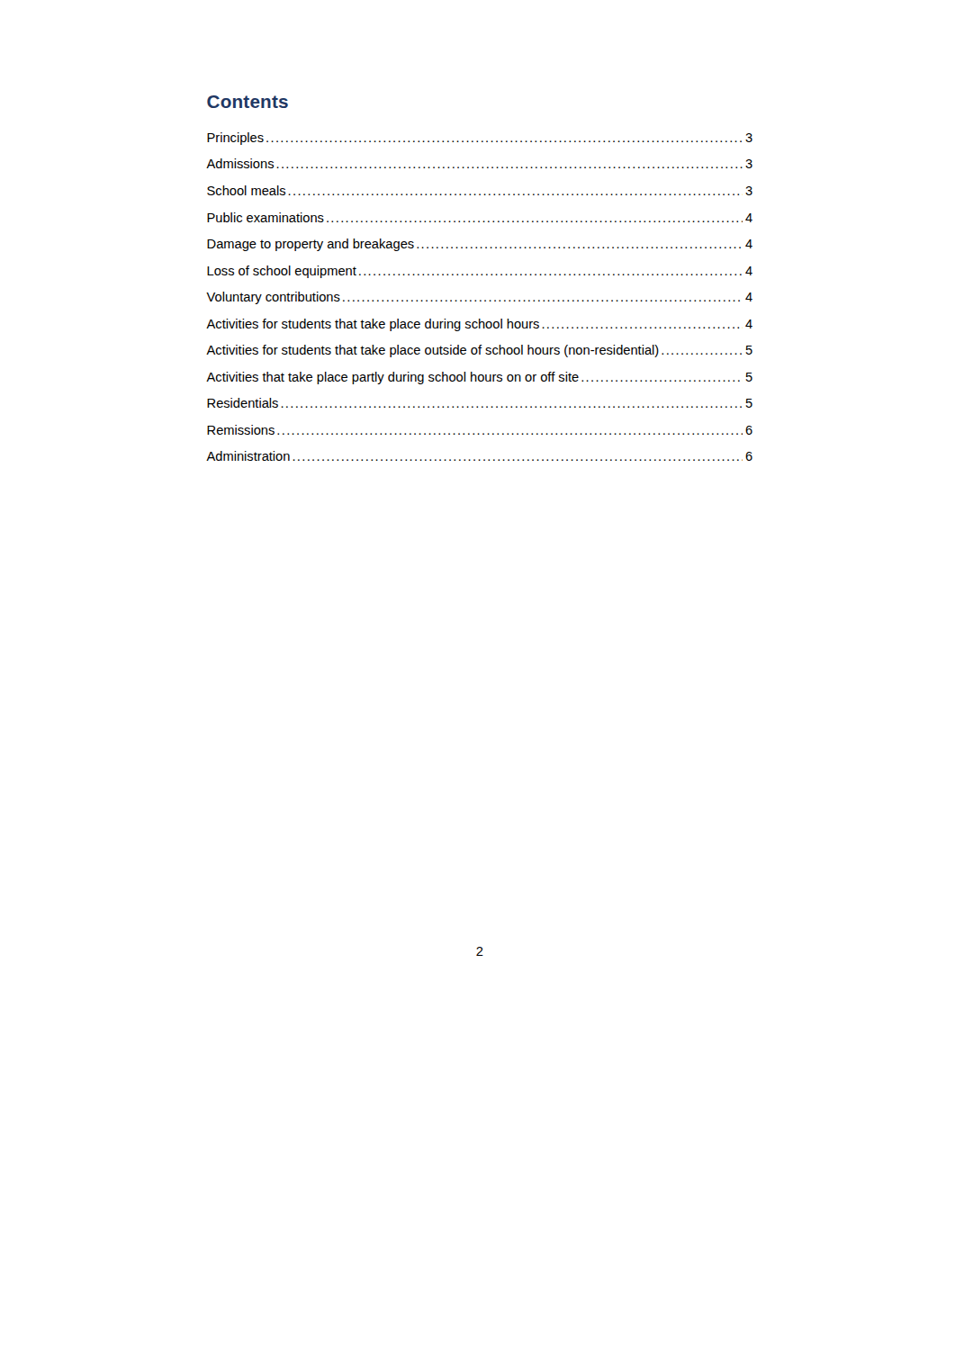Contents
Principles ........................................................................................................................... 3
Admissions ......................................................................................................................... 3
School meals ....................................................................................................................... 3
Public examinations ............................................................................................................. 4
Damage to property and breakages ............................................................................................. 4
Loss of school equipment ......................................................................................................... 4
Voluntary contributions ......................................................................................................... 4
Activities for students that take place during school hours ........................................................... 4
Activities for students that take place outside of school hours (non-residential) ......................... 5
Activities that take place partly during school hours on or off site ............................................... 5
Residentials ......................................................................................................................... 5
Remissions .......................................................................................................................... 6
Administration .................................................................................................................... 6
2